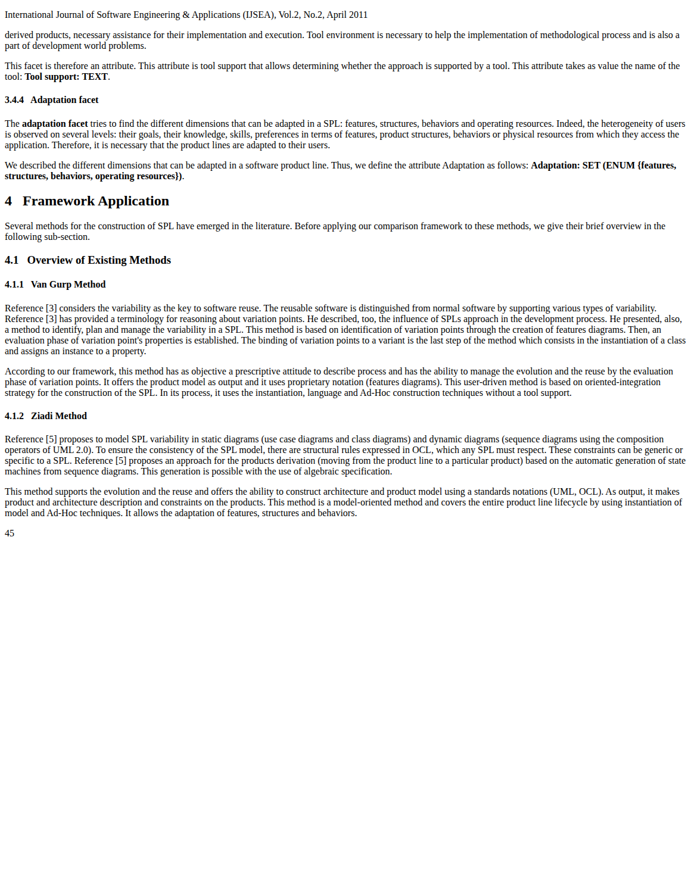International Journal of Software Engineering & Applications (IJSEA), Vol.2, No.2, April 2011
derived products, necessary assistance for their implementation and execution. Tool environment is necessary to help the implementation of methodological process and is also a part of development world problems.
This facet is therefore an attribute. This attribute is tool support that allows determining whether the approach is supported by a tool. This attribute takes as value the name of the tool: Tool support: TEXT.
3.4.4 Adaptation facet
The adaptation facet tries to find the different dimensions that can be adapted in a SPL: features, structures, behaviors and operating resources. Indeed, the heterogeneity of users is observed on several levels: their goals, their knowledge, skills, preferences in terms of features, product structures, behaviors or physical resources from which they access the application. Therefore, it is necessary that the product lines are adapted to their users.
We described the different dimensions that can be adapted in a software product line. Thus, we define the attribute Adaptation as follows: Adaptation: SET (ENUM {features, structures, behaviors, operating resources}).
4 Framework Application
Several methods for the construction of SPL have emerged in the literature. Before applying our comparison framework to these methods, we give their brief overview in the following sub-section.
4.1 Overview of Existing Methods
4.1.1 Van Gurp Method
Reference [3] considers the variability as the key to software reuse. The reusable software is distinguished from normal software by supporting various types of variability. Reference [3] has provided a terminology for reasoning about variation points. He described, too, the influence of SPLs approach in the development process. He presented, also, a method to identify, plan and manage the variability in a SPL. This method is based on identification of variation points through the creation of features diagrams. Then, an evaluation phase of variation point's properties is established. The binding of variation points to a variant is the last step of the method which consists in the instantiation of a class and assigns an instance to a property.
According to our framework, this method has as objective a prescriptive attitude to describe process and has the ability to manage the evolution and the reuse by the evaluation phase of variation points. It offers the product model as output and it uses proprietary notation (features diagrams). This user-driven method is based on oriented-integration strategy for the construction of the SPL. In its process, it uses the instantiation, language and Ad-Hoc construction techniques without a tool support.
4.1.2 Ziadi Method
Reference [5] proposes to model SPL variability in static diagrams (use case diagrams and class diagrams) and dynamic diagrams (sequence diagrams using the composition operators of UML 2.0). To ensure the consistency of the SPL model, there are structural rules expressed in OCL, which any SPL must respect. These constraints can be generic or specific to a SPL. Reference [5] proposes an approach for the products derivation (moving from the product line to a particular product) based on the automatic generation of state machines from sequence diagrams. This generation is possible with the use of algebraic specification.
This method supports the evolution and the reuse and offers the ability to construct architecture and product model using a standards notations (UML, OCL). As output, it makes product and architecture description and constraints on the products. This method is a model-oriented method and covers the entire product line lifecycle by using instantiation of model and Ad-Hoc techniques. It allows the adaptation of features, structures and behaviors.
45